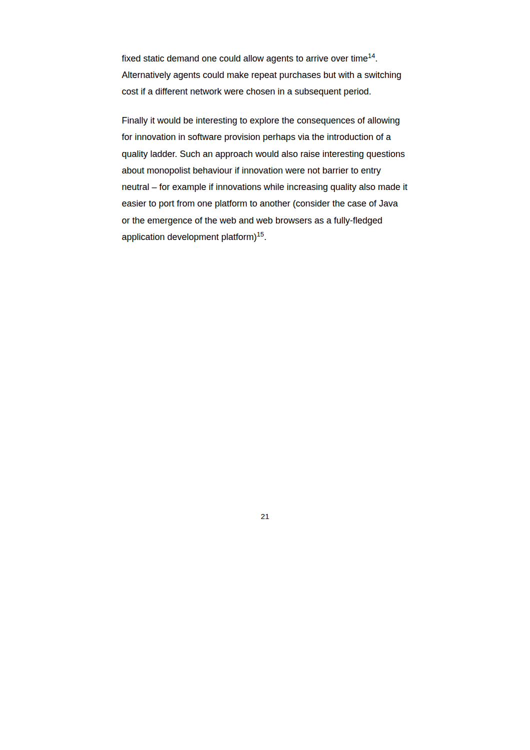fixed static demand one could allow agents to arrive over time14. Alternatively agents could make repeat purchases but with a switching cost if a different network were chosen in a subsequent period.
Finally it would be interesting to explore the consequences of allowing for innovation in software provision perhaps via the introduction of a quality ladder. Such an approach would also raise interesting questions about monopolist behaviour if innovation were not barrier to entry neutral – for example if innovations while increasing quality also made it easier to port from one platform to another (consider the case of Java or the emergence of the web and web browsers as a fully-fledged application development platform)15.
21